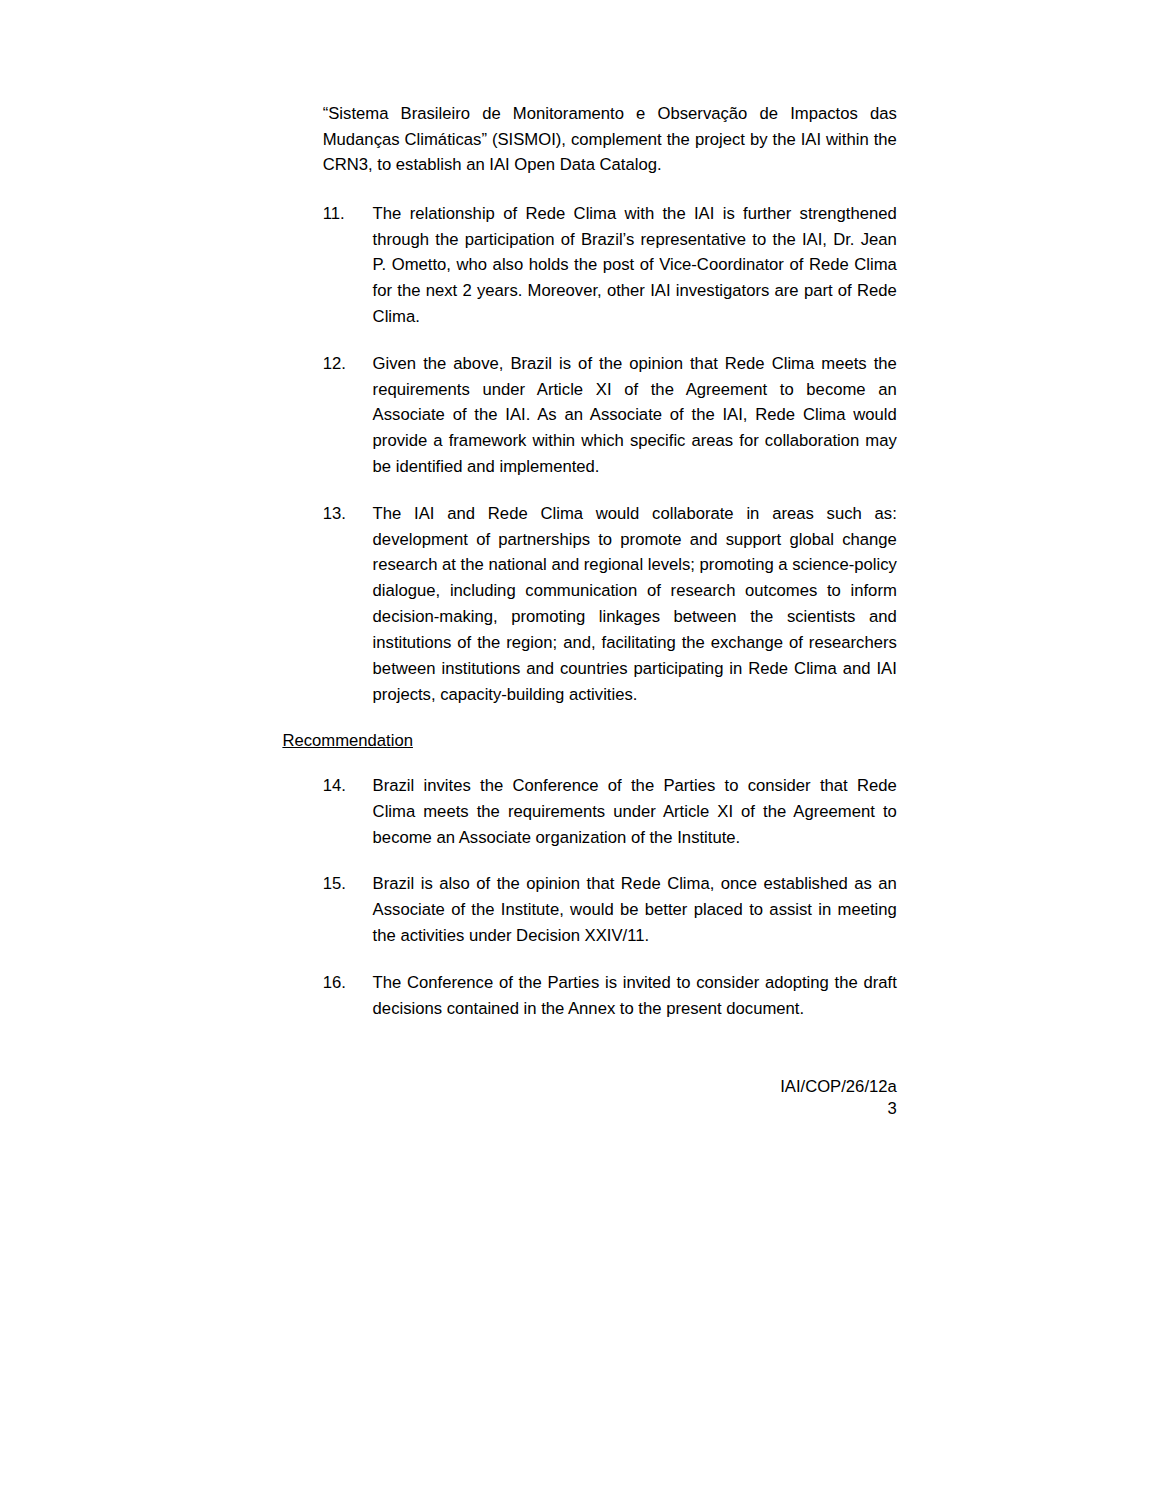“Sistema Brasileiro de Monitoramento e Observação de Impactos das Mudanças Climáticas” (SISMOI), complement the project by the IAI within the CRN3, to establish an IAI Open Data Catalog.
11. The relationship of Rede Clima with the IAI is further strengthened through the participation of Brazil’s representative to the IAI, Dr. Jean P. Ometto, who also holds the post of Vice-Coordinator of Rede Clima for the next 2 years. Moreover, other IAI investigators are part of Rede Clima.
12. Given the above, Brazil is of the opinion that Rede Clima meets the requirements under Article XI of the Agreement to become an Associate of the IAI. As an Associate of the IAI, Rede Clima would provide a framework within which specific areas for collaboration may be identified and implemented.
13. The IAI and Rede Clima would collaborate in areas such as: development of partnerships to promote and support global change research at the national and regional levels; promoting a science-policy dialogue, including communication of research outcomes to inform decision-making, promoting linkages between the scientists and institutions of the region; and, facilitating the exchange of researchers between institutions and countries participating in Rede Clima and IAI projects, capacity-building activities.
Recommendation
14. Brazil invites the Conference of the Parties to consider that Rede Clima meets the requirements under Article XI of the Agreement to become an Associate organization of the Institute.
15. Brazil is also of the opinion that Rede Clima, once established as an Associate of the Institute, would be better placed to assist in meeting the activities under Decision XXIV/11.
16. The Conference of the Parties is invited to consider adopting the draft decisions contained in the Annex to the present document.
IAI/COP/26/12a
3